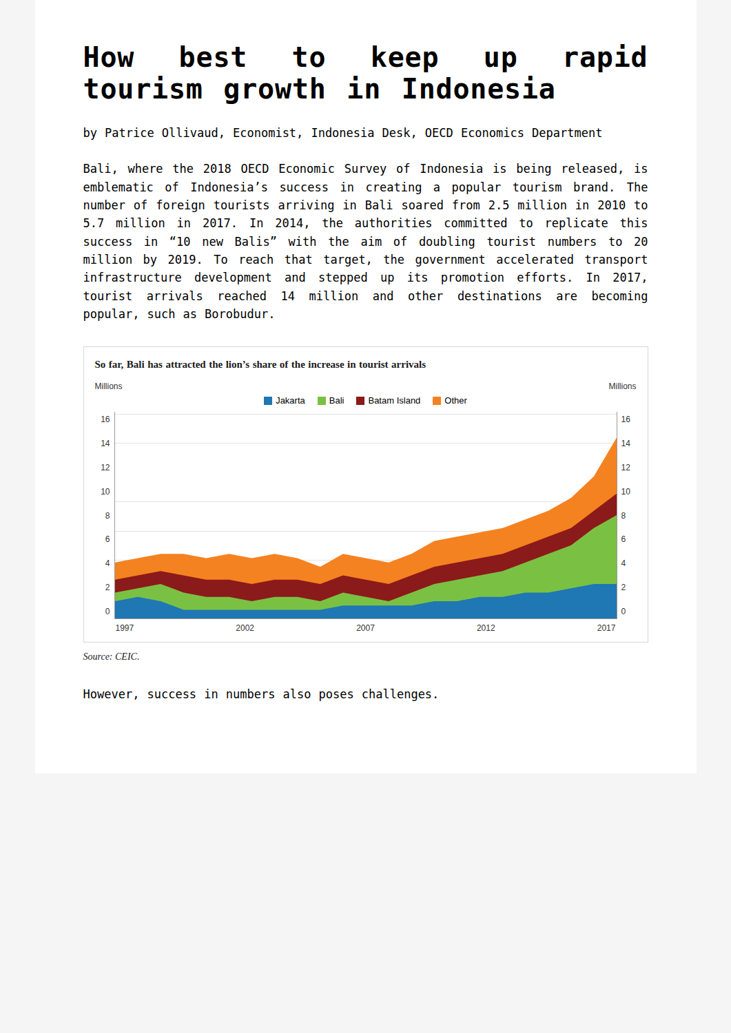How best to keep up rapid tourism growth in Indonesia
by Patrice Ollivaud, Economist, Indonesia Desk, OECD Economics Department
Bali, where the 2018 OECD Economic Survey of Indonesia is being released, is emblematic of Indonesia’s success in creating a popular tourism brand. The number of foreign tourists arriving in Bali soared from 2.5 million in 2010 to 5.7 million in 2017. In 2014, the authorities committed to replicate this success in “10 new Balis” with the aim of doubling tourist numbers to 20 million by 2019. To reach that target, the government accelerated transport infrastructure development and stepped up its promotion efforts. In 2017, tourist arrivals reached 14 million and other destinations are becoming popular, such as Borobudur.
So far, Bali has attracted the lion’s share of the increase in tourist arrivals
Millions Millions
Jakarta Bali Batam Island Other
1614121086420
y scale: 0 at y=300, 16 at y=0 => y = 300 - value*18.75
1614121086420
19972002200720122017
Source: CEIC.
However, success in numbers also poses challenges.